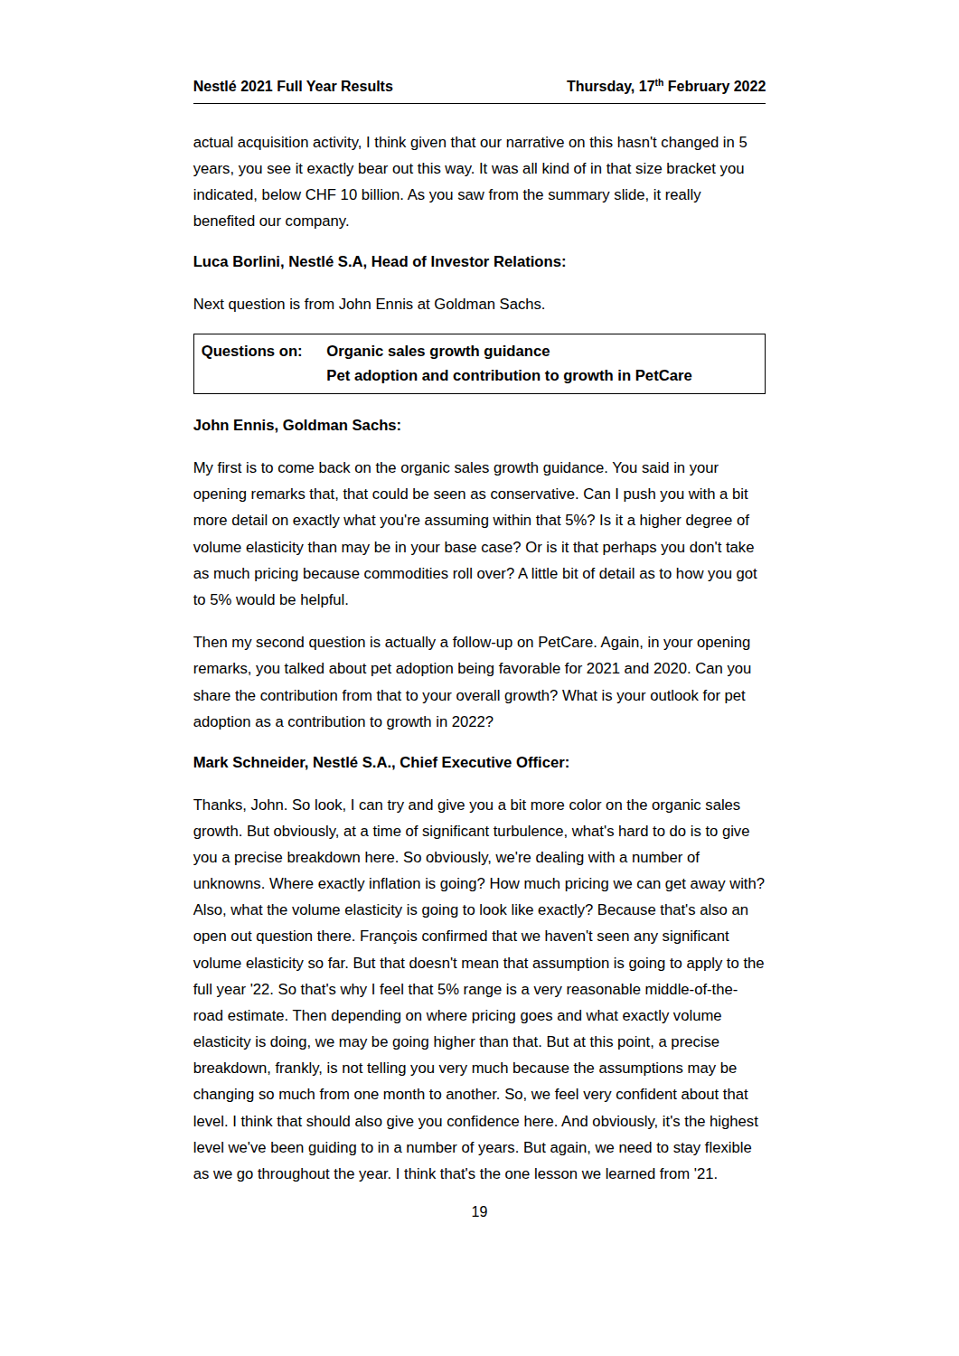Nestlé 2021 Full Year Results Thursday, 17th February 2022
actual acquisition activity, I think given that our narrative on this hasn't changed in 5 years, you see it exactly bear out this way. It was all kind of in that size bracket you indicated, below CHF 10 billion. As you saw from the summary slide, it really benefited our company.
Luca Borlini, Nestlé S.A, Head of Investor Relations:
Next question is from John Ennis at Goldman Sachs.
| Questions on: | Organic sales growth guidance Pet adoption and contribution to growth in PetCare |
John Ennis, Goldman Sachs:
My first is to come back on the organic sales growth guidance. You said in your opening remarks that, that could be seen as conservative. Can I push you with a bit more detail on exactly what you're assuming within that 5%? Is it a higher degree of volume elasticity than may be in your base case? Or is it that perhaps you don't take as much pricing because commodities roll over? A little bit of detail as to how you got to 5% would be helpful.
Then my second question is actually a follow-up on PetCare. Again, in your opening remarks, you talked about pet adoption being favorable for 2021 and 2020. Can you share the contribution from that to your overall growth? What is your outlook for pet adoption as a contribution to growth in 2022?
Mark Schneider, Nestlé S.A., Chief Executive Officer:
Thanks, John. So look, I can try and give you a bit more color on the organic sales growth. But obviously, at a time of significant turbulence, what's hard to do is to give you a precise breakdown here. So obviously, we're dealing with a number of unknowns. Where exactly inflation is going? How much pricing we can get away with? Also, what the volume elasticity is going to look like exactly? Because that's also an open out question there. François confirmed that we haven't seen any significant volume elasticity so far. But that doesn't mean that assumption is going to apply to the full year '22. So that's why I feel that 5% range is a very reasonable middle-of-the-road estimate. Then depending on where pricing goes and what exactly volume elasticity is doing, we may be going higher than that. But at this point, a precise breakdown, frankly, is not telling you very much because the assumptions may be changing so much from one month to another. So, we feel very confident about that level. I think that should also give you confidence here. And obviously, it's the highest level we've been guiding to in a number of years. But again, we need to stay flexible as we go throughout the year. I think that's the one lesson we learned from '21.
19